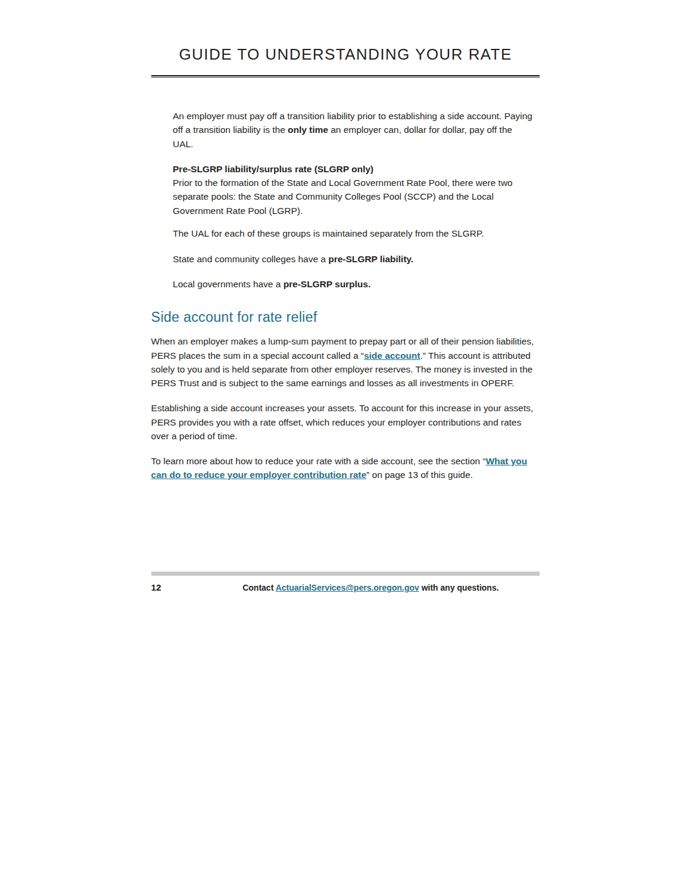Guide to Understanding Your Rate
An employer must pay off a transition liability prior to establishing a side account. Paying off a transition liability is the only time an employer can, dollar for dollar, pay off the UAL.
Pre-SLGRP liability/surplus rate (SLGRP only) Prior to the formation of the State and Local Government Rate Pool, there were two separate pools: the State and Community Colleges Pool (SCCP) and the Local Government Rate Pool (LGRP).
The UAL for each of these groups is maintained separately from the SLGRP.
State and community colleges have a pre-SLGRP liability.
Local governments have a pre-SLGRP surplus.
Side account for rate relief
When an employer makes a lump-sum payment to prepay part or all of their pension liabilities, PERS places the sum in a special account called a “side account.” This account is attributed solely to you and is held separate from other employer reserves. The money is invested in the PERS Trust and is subject to the same earnings and losses as all investments in OPERF.
Establishing a side account increases your assets. To account for this increase in your assets, PERS provides you with a rate offset, which reduces your employer contributions and rates over a period of time.
To learn more about how to reduce your rate with a side account, see the section “What you can do to reduce your employer contribution rate” on page 13 of this guide.
12 Contact ActuarialServices@pers.oregon.gov with any questions.